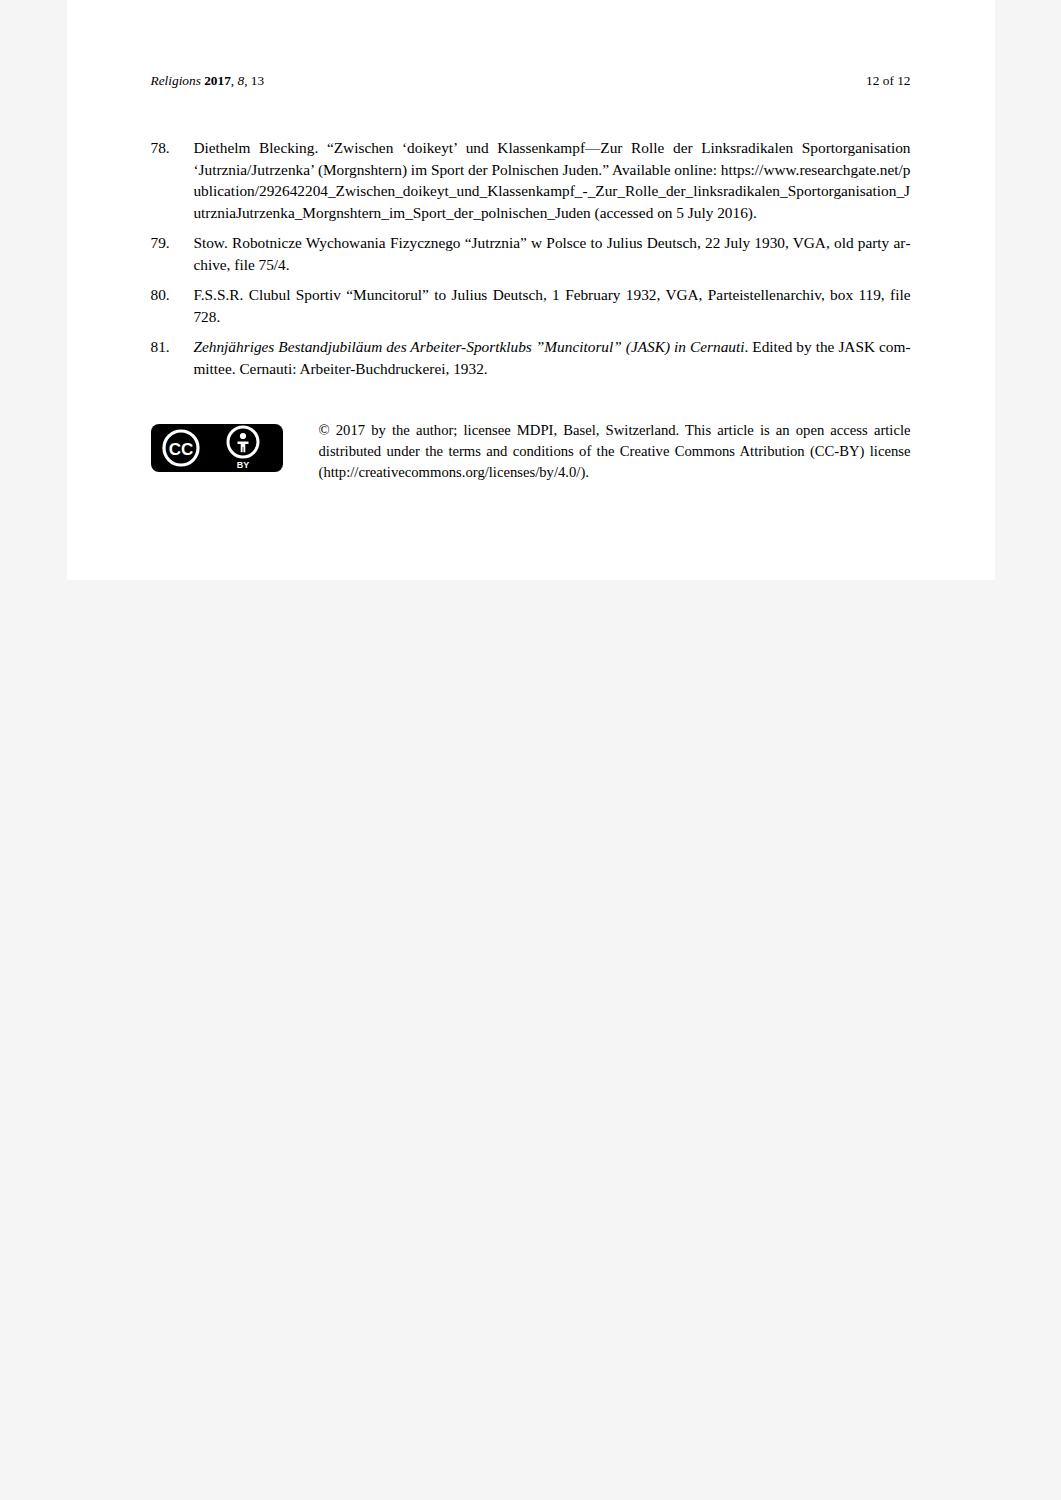Religions 2017, 8, 13
12 of 12
78. Diethelm Blecking. “Zwischen ‘doikeyt’ und Klassenkampf—Zur Rolle der Linksradikalen Sportorganisation ‘Jutrznia/Jutrzenka’ (Morgnshtern) im Sport der Polnischen Juden.” Available online: https://www.researchgate.net/publication/292642204_Zwischen_doikeyt_und_Klassenkampf_-_Zur_Rolle_der_linksradikalen_Sportorganisation_JutrzniaJutrzenka_Morgnshtern_im_Sport_der_polnischen_Juden (accessed on 5 July 2016).
79. Stow. Robotnicze Wychowania Fizycznego “Jutrznia” w Polsce to Julius Deutsch, 22 July 1930, VGA, old party archive, file 75/4.
80. F.S.S.R. Clubul Sportiv “Muncitorul” to Julius Deutsch, 1 February 1932, VGA, Parteistellenarchiv, box 119, file 728.
81. Zehnjähriges Bestandjubiläum des Arbeiter-Sportklubs ”Muncitorul” (JASK) in Cernauti. Edited by the JASK committee. Cernauti: Arbeiter-Buchdruckerei, 1932.
CC BY
© 2017 by the author; licensee MDPI, Basel, Switzerland. This article is an open access article distributed under the terms and conditions of the Creative Commons Attribution (CC-BY) license (http://creativecommons.org/licenses/by/4.0/).